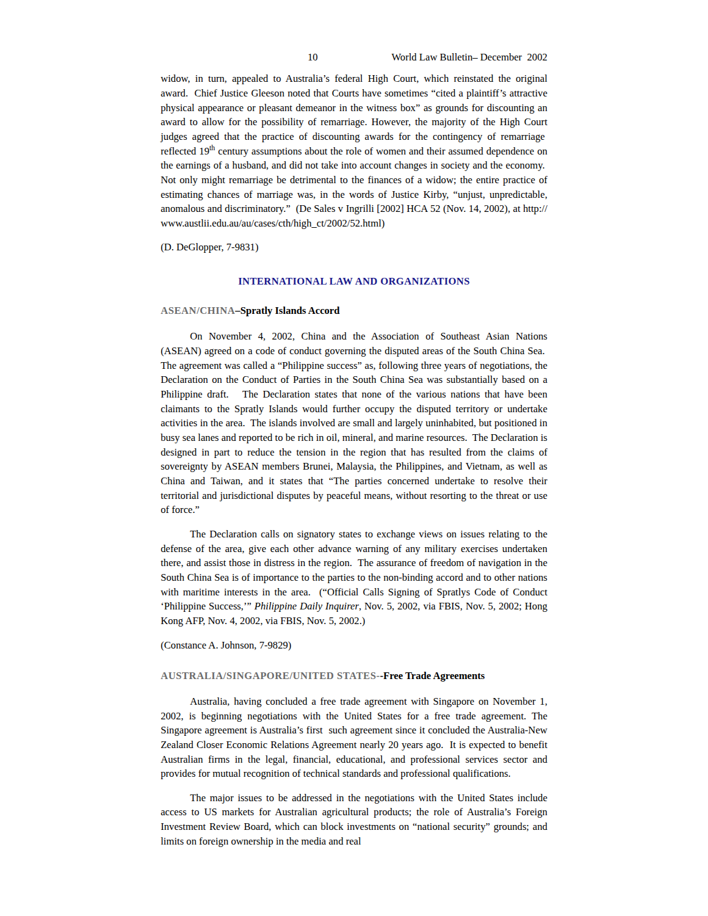10 World Law Bulletin– December 2002
widow, in turn, appealed to Australia’s federal High Court, which reinstated the original award. Chief Justice Gleeson noted that Courts have sometimes “cited a plaintiff’s attractive physical appearance or pleasant demeanor in the witness box” as grounds for discounting an award to allow for the possibility of remarriage. However, the majority of the High Court judges agreed that the practice of discounting awards for the contingency of remarriage reflected 19th century assumptions about the role of women and their assumed dependence on the earnings of a husband, and did not take into account changes in society and the economy. Not only might remarriage be detrimental to the finances of a widow; the entire practice of estimating chances of marriage was, in the words of Justice Kirby, “unjust, unpredictable, anomalous and discriminatory.” (De Sales v Ingrilli [2002] HCA 52 (Nov. 14, 2002), at http://www.austlii.edu.au/au/cases/cth/high_ct/2002/52.html)
(D. DeGlopper, 7-9831)
INTERNATIONAL LAW AND ORGANIZATIONS
ASEAN/CHINA–Spratly Islands Accord
On November 4, 2002, China and the Association of Southeast Asian Nations (ASEAN) agreed on a code of conduct governing the disputed areas of the South China Sea. The agreement was called a “Philippine success” as, following three years of negotiations, the Declaration on the Conduct of Parties in the South China Sea was substantially based on a Philippine draft. The Declaration states that none of the various nations that have been claimants to the Spratly Islands would further occupy the disputed territory or undertake activities in the area. The islands involved are small and largely uninhabited, but positioned in busy sea lanes and reported to be rich in oil, mineral, and marine resources. The Declaration is designed in part to reduce the tension in the region that has resulted from the claims of sovereignty by ASEAN members Brunei, Malaysia, the Philippines, and Vietnam, as well as China and Taiwan, and it states that “The parties concerned undertake to resolve their territorial and jurisdictional disputes by peaceful means, without resorting to the threat or use of force.”
The Declaration calls on signatory states to exchange views on issues relating to the defense of the area, give each other advance warning of any military exercises undertaken there, and assist those in distress in the region. The assurance of freedom of navigation in the South China Sea is of importance to the parties to the non-binding accord and to other nations with maritime interests in the area. (“Official Calls Signing of Spratlys Code of Conduct ‘Philippine Success,’” Philippine Daily Inquirer, Nov. 5, 2002, via FBIS, Nov. 5, 2002; Hong Kong AFP, Nov. 4, 2002, via FBIS, Nov. 5, 2002.)
(Constance A. Johnson, 7-9829)
AUSTRALIA/SINGAPORE/UNITED STATES--Free Trade Agreements
Australia, having concluded a free trade agreement with Singapore on November 1, 2002, is beginning negotiations with the United States for a free trade agreement. The Singapore agreement is Australia’s first such agreement since it concluded the Australia-New Zealand Closer Economic Relations Agreement nearly 20 years ago. It is expected to benefit Australian firms in the legal, financial, educational, and professional services sector and provides for mutual recognition of technical standards and professional qualifications.
The major issues to be addressed in the negotiations with the United States include access to US markets for Australian agricultural products; the role of Australia’s Foreign Investment Review Board, which can block investments on “national security” grounds; and limits on foreign ownership in the media and real